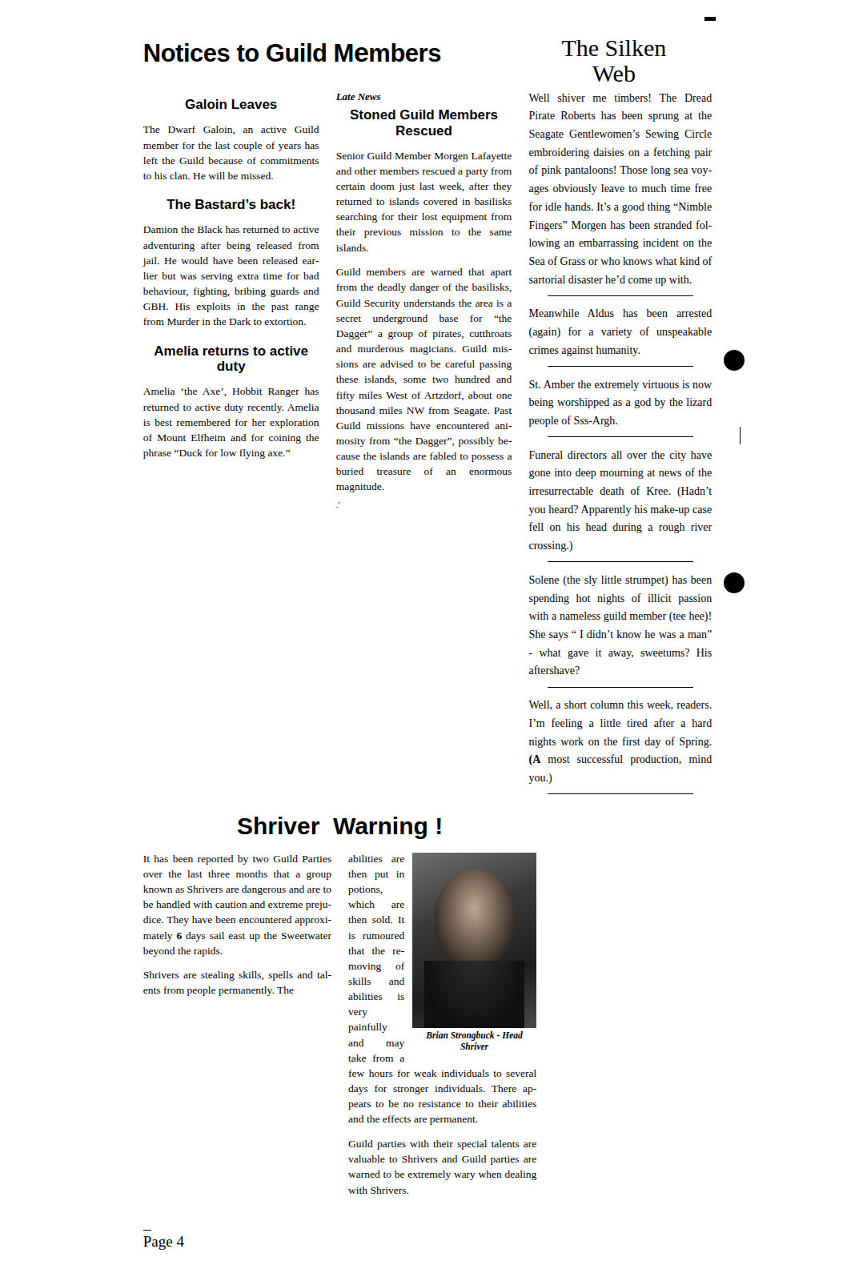Notices to Guild Members
The Silken
Web
Galoin Leaves
The Dwarf Galoin, an active Guild member for the last couple of years has left the Guild because of commitments to his clan. He will be missed.
The Bastard’s back!
Damion the Black has returned to active adventuring after being released from jail. He would have been released earlier but was serving extra time for bad behaviour, fighting, bribing guards and GBH. His exploits in the past range from Murder in the Dark to extortion.
Amelia returns to active duty
Amelia ‘the Axe’, Hobbit Ranger has returned to active duty recently. Amelia is best remembered for her exploration of Mount Elfheim and for coining the phrase “Duck for low flying axe.”
Late News
Stoned Guild Members Rescued
Senior Guild Member Morgen Lafayette and other members rescued a party from certain doom just last week, after they returned to islands covered in basilisks searching for their lost equipment from their previous mission to the same islands.
Guild members are warned that apart from the deadly danger of the basilisks, Guild Security understands the area is a secret underground base for “the Dagger” a group of pirates, cutthroats and murderous magicians. Guild missions are advised to be careful passing these islands, some two hundred and fifty miles West of Artzdorf, about one thousand miles NW from Seagate. Past Guild missions have encountered animosity from “the Dagger”, possibly because the islands are fabled to possess a buried treasure of an enormous magnitude.
.′
Well shiver me timbers! The Dread Pirate Roberts has been sprung at the Seagate Gentlewomen’s Sewing Circle embroidering daisies on a fetching pair of pink pantaloons! Those long sea voyages obviously leave to much time free for idle hands. It’s a good thing “Nimble Fingers” Morgen has been stranded following an embarrassing incident on the Sea of Grass or who knows what kind of sartorial disaster he’d come up with.
Meanwhile Aldus has been arrested (again) for a variety of unspeakable crimes against humanity.
St. Amber the extremely virtuous is now being worshipped as a god by the lizard people of Sss-Argh.
Funeral directors all over the city have gone into deep mourning at news of the irresurrectable death of Kree. (Hadn’t you heard? Apparently his make-up case fell on his head during a rough river crossing.)
Solene (the sly little strumpet) has been spending hot nights of illicit passion with a nameless guild member (tee hee)! She says “ I didn’t know he was a man” - what gave it away, sweetums? His aftershave?
Well, a short column this week, readers. I’m feeling a little tired after a hard nights work on the first day of Spring. (A most successful production, mind you.)
Shriver Warning !
It has been reported by two Guild Parties over the last three months that a group known as Shrivers are dangerous and are to be handled with caution and extreme prejudice. They have been encountered approximately 6 days sail east up the Sweetwater beyond the rapids.
Shrivers are stealing skills, spells and talents from people permanently. The
Brian Strongbuck - Head Shriver
abilities are then put in potions, which are then sold. It is rumoured that the removing of skills and abilities is very painfully and may take from a few hours for weak individuals to several days for stronger individuals. There appears to be no resistance to their abilities and the effects are permanent.
Guild parties with their special talents are valuable to Shrivers and Guild parties are warned to be extremely wary when dealing with Shrivers.
Page 4